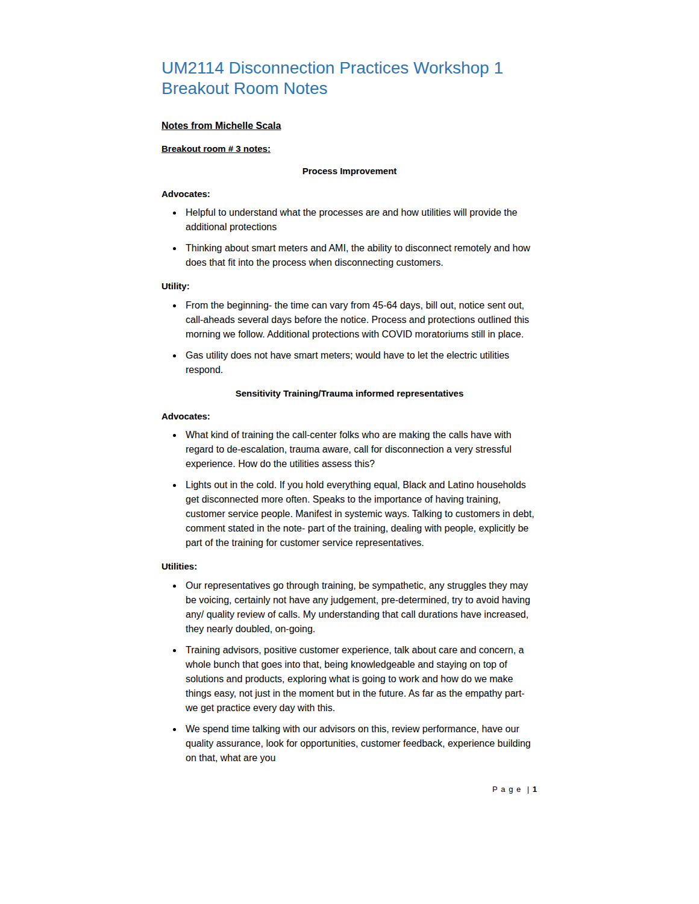UM2114 Disconnection Practices Workshop 1 Breakout Room Notes
Notes from Michelle Scala
Breakout room # 3 notes:
Process Improvement
Advocates:
Helpful to understand what the processes are and how utilities will provide the additional protections
Thinking about smart meters and AMI, the ability to disconnect remotely and how does that fit into the process when disconnecting customers.
Utility:
From the beginning- the time can vary from 45-64 days, bill out, notice sent out, call-aheads several days before the notice. Process and protections outlined this morning we follow. Additional protections with COVID moratoriums still in place.
Gas utility does not have smart meters; would have to let the electric utilities respond.
Sensitivity Training/Trauma informed representatives
Advocates:
What kind of training the call-center folks who are making the calls have with regard to de-escalation, trauma aware, call for disconnection a very stressful experience. How do the utilities assess this?
Lights out in the cold. If you hold everything equal, Black and Latino households get disconnected more often. Speaks to the importance of having training, customer service people. Manifest in systemic ways. Talking to customers in debt, comment stated in the note- part of the training, dealing with people, explicitly be part of the training for customer service representatives.
Utilities:
Our representatives go through training, be sympathetic, any struggles they may be voicing, certainly not have any judgement, pre-determined, try to avoid having any/ quality review of calls. My understanding that call durations have increased, they nearly doubled, on-going.
Training advisors, positive customer experience, talk about care and concern, a whole bunch that goes into that, being knowledgeable and staying on top of solutions and products, exploring what is going to work and how do we make things easy, not just in the moment but in the future. As far as the empathy part- we get practice every day with this.
We spend time talking with our advisors on this, review performance, have our quality assurance, look for opportunities, customer feedback, experience building on that, what are you
P a g e | 1